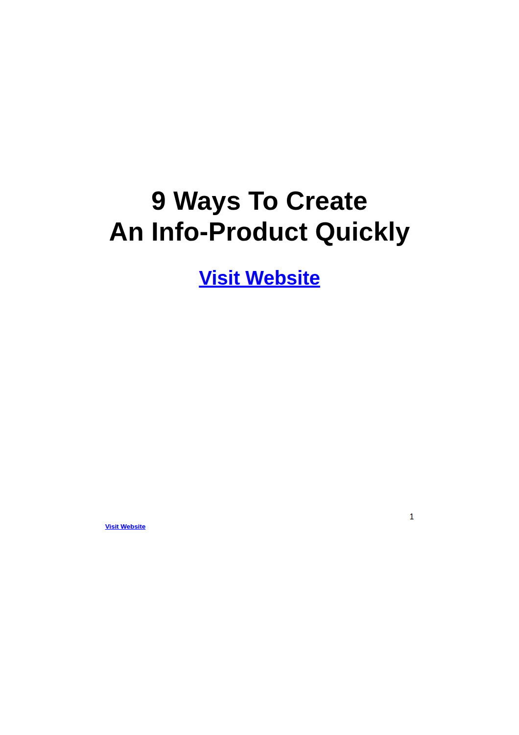9 Ways To Create
An Info-Product Quickly
Visit Website
1 Visit Website